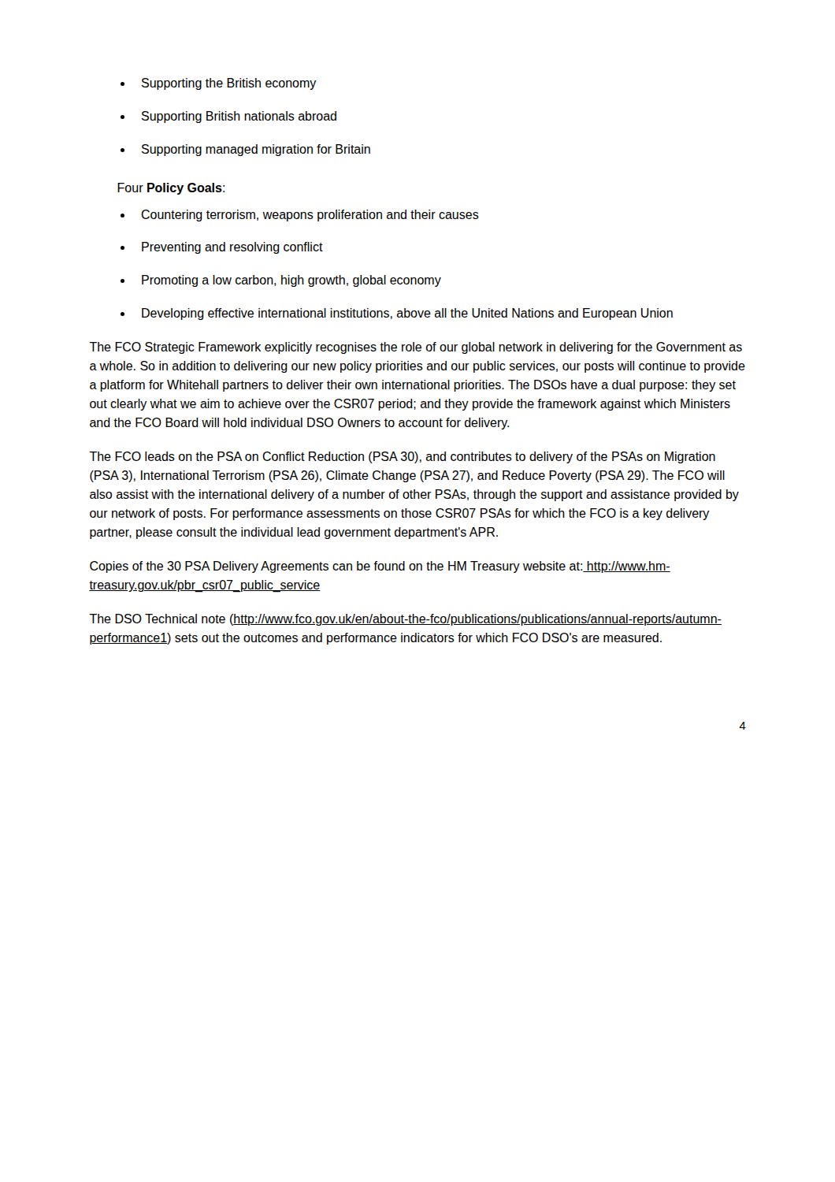Supporting the British economy
Supporting British nationals abroad
Supporting managed migration for Britain
Four Policy Goals:
Countering terrorism, weapons proliferation and their causes
Preventing and resolving conflict
Promoting a low carbon, high growth, global economy
Developing effective international institutions, above all the United Nations and European Union
The FCO Strategic Framework explicitly recognises the role of our global network in delivering for the Government as a whole. So in addition to delivering our new policy priorities and our public services, our posts will continue to provide a platform for Whitehall partners to deliver their own international priorities. The DSOs have a dual purpose: they set out clearly what we aim to achieve over the CSR07 period; and they provide the framework against which Ministers and the FCO Board will hold individual DSO Owners to account for delivery.
The FCO leads on the PSA on Conflict Reduction (PSA 30), and contributes to delivery of the PSAs on Migration (PSA 3), International Terrorism (PSA 26), Climate Change (PSA 27), and Reduce Poverty (PSA 29). The FCO will also assist with the international delivery of a number of other PSAs, through the support and assistance provided by our network of posts. For performance assessments on those CSR07 PSAs for which the FCO is a key delivery partner, please consult the individual lead government department's APR.
Copies of the 30 PSA Delivery Agreements can be found on the HM Treasury website at: http://www.hm-treasury.gov.uk/pbr_csr07_public_service
The DSO Technical note (http://www.fco.gov.uk/en/about-the-fco/publications/publications/annual-reports/autumn-performance1) sets out the outcomes and performance indicators for which FCO DSO's are measured.
4